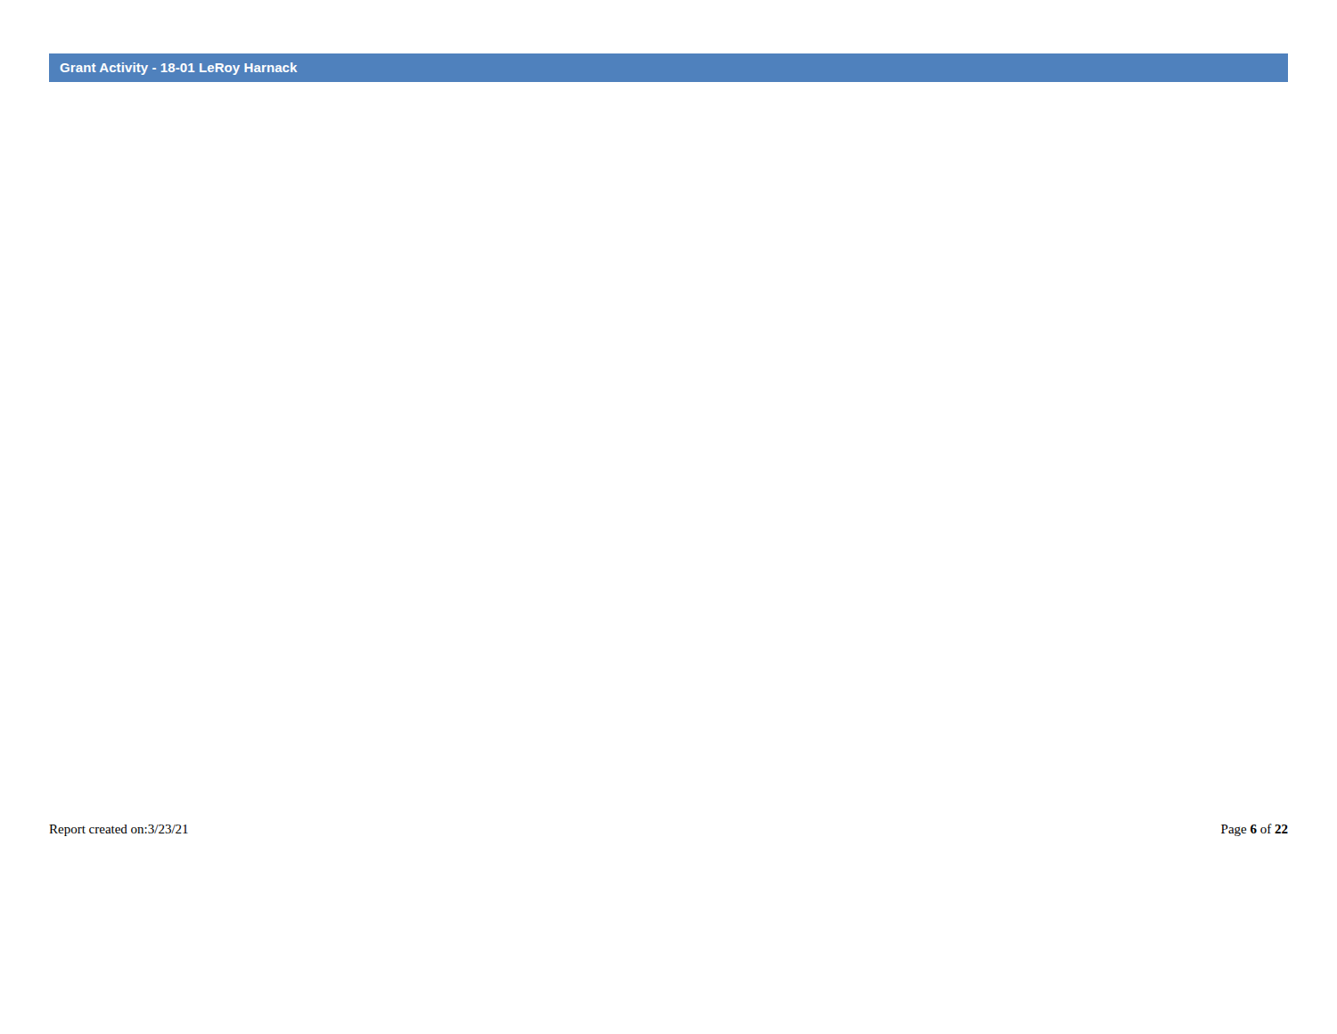Grant Activity - 18-01 LeRoy Harnack
Report created on:3/23/21
Page 6 of 22